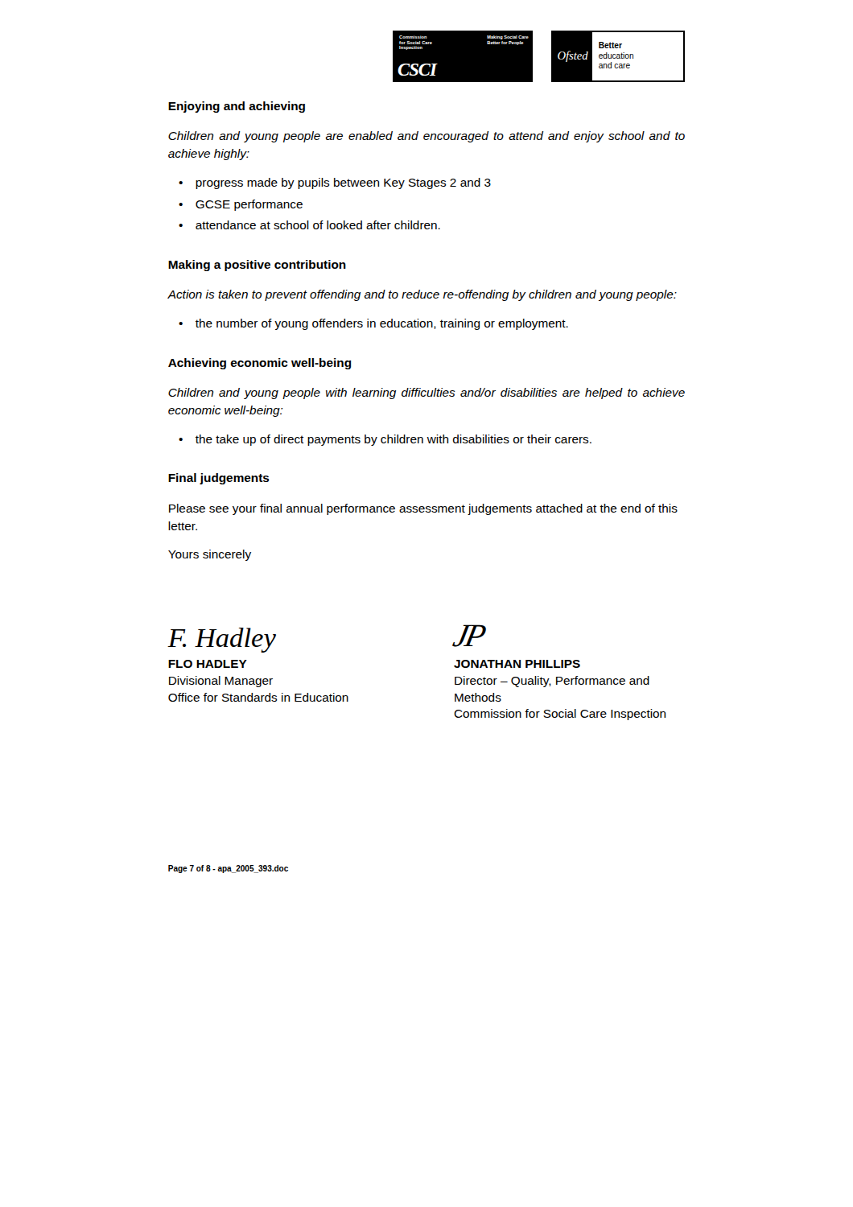Commission
for Social Care
Inspection
Making Social Care
Better for People
CSCI
Ofsted
Better
education
and care
Enjoying and achieving
Children and young people are enabled and encouraged to attend and enjoy school and to achieve highly:
progress made by pupils between Key Stages 2 and 3
GCSE performance
attendance at school of looked after children.
Making a positive contribution
Action is taken to prevent offending and to reduce re-offending by children and young people:
the number of young offenders in education, training or employment.
Achieving economic well-being
Children and young people with learning difficulties and/or disabilities are helped to achieve economic well-being:
the take up of direct payments by children with disabilities or their carers.
Final judgements
Please see your final annual performance assessment judgements attached at the end of this letter.
Yours sincerely
F. Hadley
FLO HADLEY
Divisional Manager
Office for Standards in Education
JP
JONATHAN PHILLIPS
Director – Quality, Performance and Methods
Commission for Social Care Inspection
Page 7 of 8 - apa_2005_393.doc